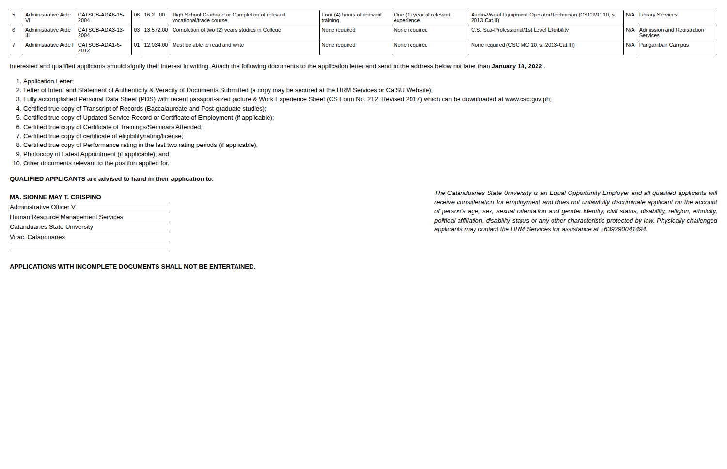| 5 | Administrative Aide VI | CATSCB-ADA6-15-2004 | 06 | 16,2 .00 | High School Graduate or Completion of relevant vocational/trade course | Four (4) hours of relevant training | One (1) year of relevant experience | Audio-Visual Equipment Operator/Technician (CSC MC 10, s. 2013-Cat.II) | N/A | Library Services |
| 6 | Administrative Aide III | CATSCB-ADA3-13-2004 | 03 | 13,572.00 | Completion of two (2) years studies in College | None required | None required | C.S. Sub-Professional/1st Level Eligibility | N/A | Admission and Registration Services |
| 7 | Administrative Aide I | CATSCB-ADA1-6-2012 | 01 | 12,034.00 | Must be able to read and write | None required | None required | None required (CSC MC 10, s. 2013-Cat III) | N/A | Panganiban Campus |
Interested and qualified applicants should signify their interest in writing. Attach the following documents to the application letter and send to the address below not later than January 18, 2022 .
Application Letter;
Letter of Intent and Statement of Authenticity & Veracity of Documents Submitted (a copy may be secured at the HRM Services or CatSU Website);
Fully accomplished Personal Data Sheet (PDS) with recent passport-sized picture & Work Experience Sheet (CS Form No. 212, Revised 2017) which can be downloaded at www.csc.gov.ph;
Certified true copy of Transcript of Records (Baccalaureate and Post-graduate studies);
Certified true copy of Updated Service Record or Certificate of Employment (if applicable);
Certified true copy of Certificate of Trainings/Seminars Attended;
Certified true copy of certificate of eligibility/rating/license;
Certified true copy of Performance rating in the last two rating periods (if applicable);
Photocopy of Latest Appointment (if applicable); and
Other documents relevant to the position applied for.
QUALIFIED APPLICANTS are advised to hand in their application to:
MA. SIONNE MAY T. CRISPINO
Administrative Officer V
Human Resource Management Services
Catanduanes State University
Virac, Catanduanes
APPLICATIONS WITH INCOMPLETE DOCUMENTS SHALL NOT BE ENTERTAINED.
The Catanduanes State University is an Equal Opportunity Employer and all qualified applicants will receive consideration for employment and does not unlawfully discriminate applicant on the account of person's age, sex, sexual orientation and gender identity, civil status, disability, religion, ethnicity, political affiliation, disability status or any other characteristic protected by law. Physically-challenged applicants may contact the HRM Services for assistance at +639290041494.